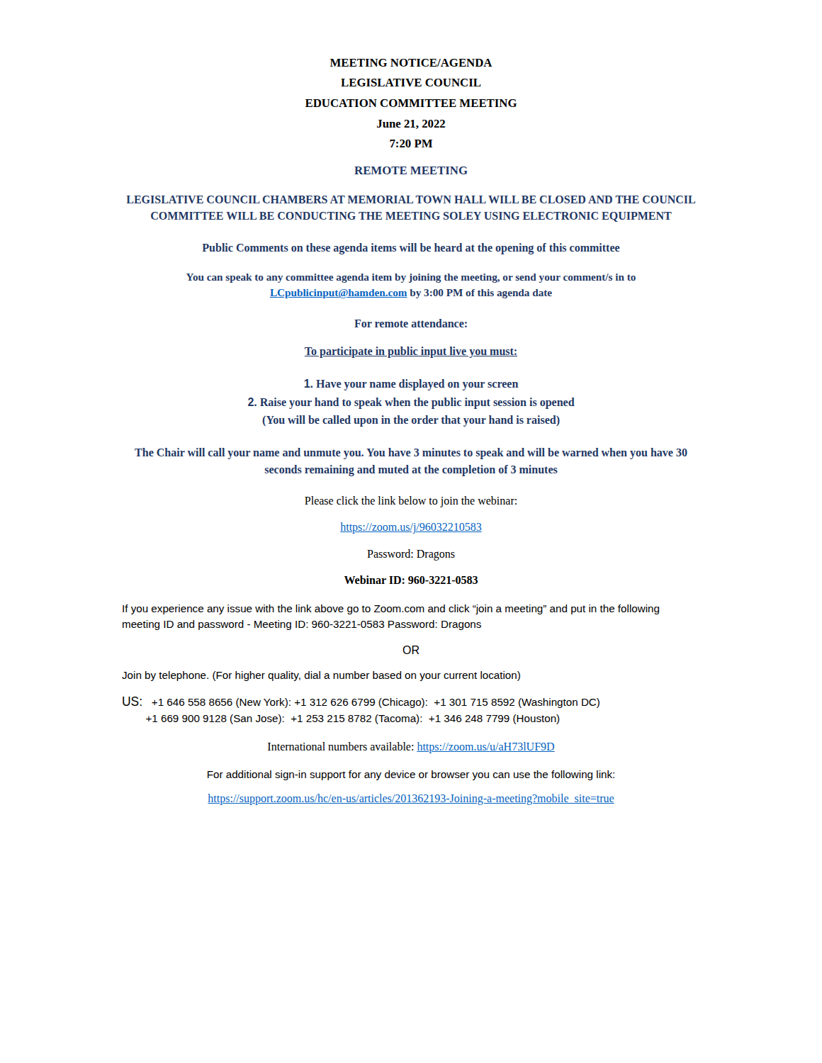MEETING NOTICE/AGENDA
LEGISLATIVE COUNCIL
EDUCATION COMMITTEE MEETING
June 21, 2022
7:20 PM
REMOTE MEETING
LEGISLATIVE COUNCIL CHAMBERS AT MEMORIAL TOWN HALL WILL BE CLOSED AND THE COUNCIL COMMITTEE WILL BE CONDUCTING THE MEETING SOLEY USING ELECTRONIC EQUIPMENT
Public Comments on these agenda items will be heard at the opening of this committee
You can speak to any committee agenda item by joining the meeting, or send your comment/s in to LCpublicinput@hamden.com by 3:00 PM of this agenda date
For remote attendance:
To participate in public input live you must:
1. Have your name displayed on your screen
2. Raise your hand to speak when the public input session is opened
(You will be called upon in the order that your hand is raised)
The Chair will call your name and unmute you. You have 3 minutes to speak and will be warned when you have 30 seconds remaining and muted at the completion of 3 minutes
Please click the link below to join the webinar:
https://zoom.us/j/96032210583
Password: Dragons
Webinar ID: 960-3221-0583
If you experience any issue with the link above go to Zoom.com and click “join a meeting” and put in the following meeting ID and password - Meeting ID: 960-3221-0583 Password: Dragons
OR
Join by telephone. (For higher quality, dial a number based on your current location)
US: +1 646 558 8656 (New York): +1 312 626 6799 (Chicago): +1 301 715 8592 (Washington DC)
+1 669 900 9128 (San Jose): +1 253 215 8782 (Tacoma): +1 346 248 7799 (Houston)
International numbers available: https://zoom.us/u/aH73lUF9D
For additional sign-in support for any device or browser you can use the following link:
https://support.zoom.us/hc/en-us/articles/201362193-Joining-a-meeting?mobile_site=true